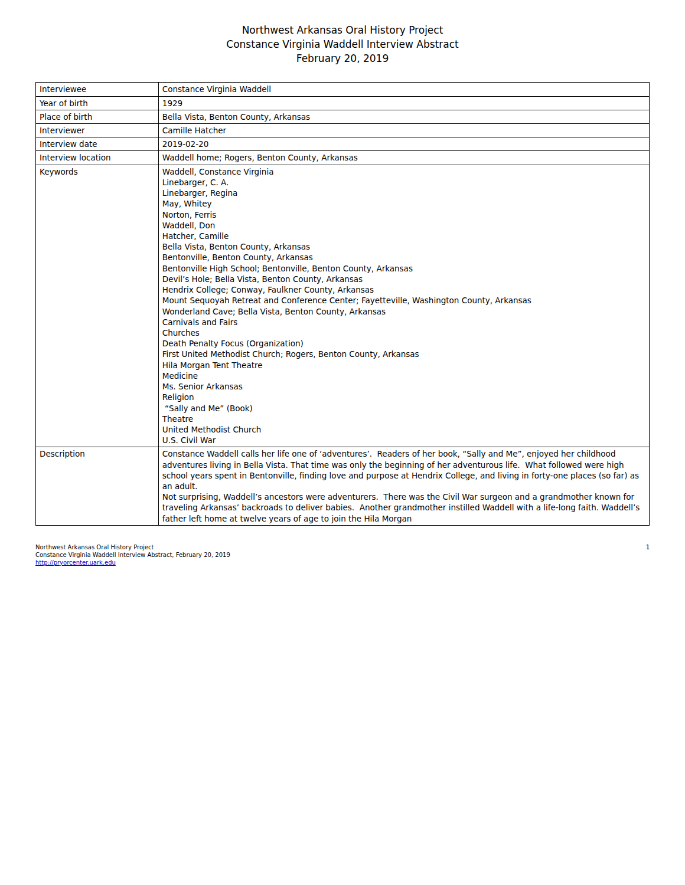Northwest Arkansas Oral History Project
Constance Virginia Waddell Interview Abstract
February 20, 2019
| Interviewee | Constance Virginia Waddell |
| Year of birth | 1929 |
| Place of birth | Bella Vista, Benton County, Arkansas |
| Interviewer | Camille Hatcher |
| Interview date | 2019-02-20 |
| Interview location | Waddell home; Rogers, Benton County, Arkansas |
| Keywords | Waddell, Constance Virginia Linebarger, C. A. Linebarger, Regina May, Whitey Norton, Ferris Waddell, Don Hatcher, Camille Bella Vista, Benton County, Arkansas Bentonville, Benton County, Arkansas Bentonville High School; Bentonville, Benton County, Arkansas Devil’s Hole; Bella Vista, Benton County, Arkansas Hendrix College; Conway, Faulkner County, Arkansas Mount Sequoyah Retreat and Conference Center; Fayetteville, Washington County, Arkansas Wonderland Cave; Bella Vista, Benton County, Arkansas Carnivals and Fairs Churches Death Penalty Focus (Organization) First United Methodist Church; Rogers, Benton County, Arkansas Hila Morgan Tent Theatre Medicine Ms. Senior Arkansas Religion “Sally and Me” (Book) Theatre United Methodist Church U.S. Civil War |
| Description | Constance Waddell calls her life one of ‘adventures’. Readers of her book, “Sally and Me”, enjoyed her childhood adventures living in Bella Vista. That time was only the beginning of her adventurous life. What followed were high school years spent in Bentonville, finding love and purpose at Hendrix College, and living in forty-one places (so far) as an adult. Not surprising, Waddell’s ancestors were adventurers. There was the Civil War surgeon and a grandmother known for traveling Arkansas’ backroads to deliver babies. Another grandmother instilled Waddell with a life-long faith. Waddell’s father left home at twelve years of age to join the Hila Morgan |
1 Northwest Arkansas Oral History Project
Constance Virginia Waddell Interview Abstract, February 20, 2019
http://pryorcenter.uark.edu